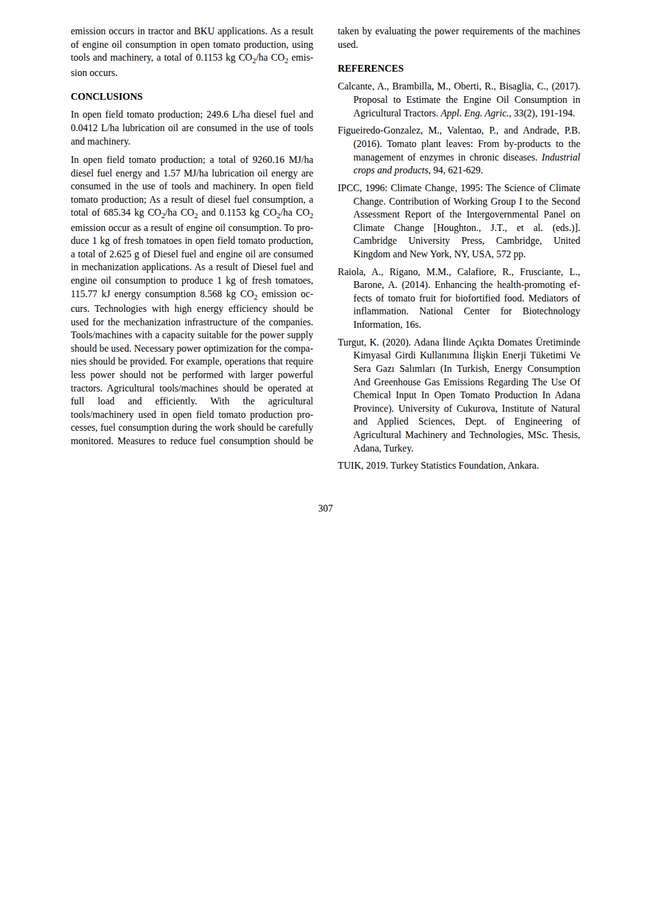emission occurs in tractor and BKU applications. As a result of engine oil consumption in open tomato production, using tools and machinery, a total of 0.1153 kg CO2/ha CO2 emission occurs.
Conclusions
In open field tomato production; 249.6 L/ha diesel fuel and 0.0412 L/ha lubrication oil are consumed in the use of tools and machinery.
In open field tomato production; a total of 9260.16 MJ/ha diesel fuel energy and 1.57 MJ/ha lubrication oil energy are consumed in the use of tools and machinery. In open field tomato production; As a result of diesel fuel consumption, a total of 685.34 kg CO2/ha CO2 and 0.1153 kg CO2/ha CO2 emission occur as a result of engine oil consumption. To produce 1 kg of fresh tomatoes in open field tomato production, a total of 2.625 g of Diesel fuel and engine oil are consumed in mechanization applications. As a result of Diesel fuel and engine oil consumption to produce 1 kg of fresh tomatoes, 115.77 kJ energy consumption 8.568 kg CO2 emission occurs. Technologies with high energy efficiency should be used for the mechanization infrastructure of the companies. Tools/machines with a capacity suitable for the power supply should be used. Necessary power optimization for the companies should be provided. For example, operations that require less power should not be performed with larger powerful tractors. Agricultural tools/machines should be operated at full load and efficiently. With the agricultural tools/machinery used in open field tomato production processes, fuel consumption during the work should be carefully monitored. Measures to reduce fuel consumption should be taken by evaluating the power requirements of the machines used.
References
Calcante, A., Brambilla, M., Oberti, R., Bisaglia, C., (2017). Proposal to Estimate the Engine Oil Consumption in Agricultural Tractors. Appl. Eng. Agric., 33(2), 191-194.
Figueiredo-Gonzalez, M., Valentao, P., and Andrade, P.B. (2016). Tomato plant leaves: From by-products to the management of enzymes in chronic diseases. Industrial crops and products, 94, 621-629.
IPCC, 1996: Climate Change, 1995: The Science of Climate Change. Contribution of Working Group I to the Second Assessment Report of the Intergovernmental Panel on Climate Change [Houghton., J.T., et al. (eds.)]. Cambridge University Press, Cambridge, United Kingdom and New York, NY, USA, 572 pp.
Raiola, A., Rigano, M.M., Calafiore, R., Frusciante, L., Barone, A. (2014). Enhancing the health-promoting effects of tomato fruit for biofortified food. Mediators of inflammation. National Center for Biotechnology Information, 16s.
Turgut, K. (2020). Adana İlinde Açıkta Domates Üretiminde Kimyasal Girdi Kullanımına İlişkin Enerji Tüketimi Ve Sera Gazı Salımları (In Turkish, Energy Consumption And Greenhouse Gas Emissions Regarding The Use Of Chemical Input In Open Tomato Production In Adana Province). University of Cukurova, Institute of Natural and Applied Sciences, Dept. of Engineering of Agricultural Machinery and Technologies, MSc. Thesis, Adana, Turkey.
TUIK, 2019. Turkey Statistics Foundation, Ankara.
307